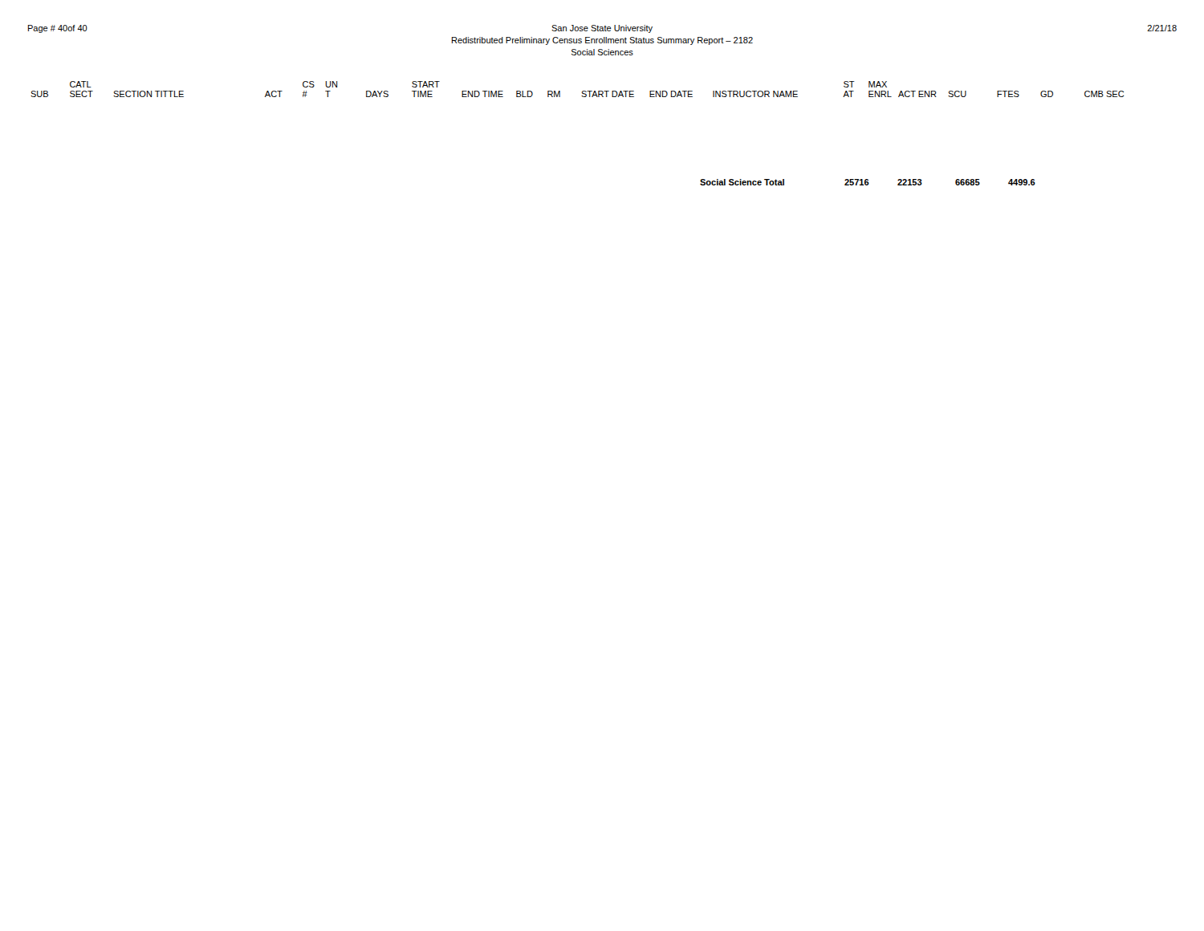Page # 40of 40
San Jose State University
Redistributed Preliminary Census Enrollment Status Summary Report – 2182
Social Sciences
2/21/18
| | CATL | | | CS | UN | | | START | | | | | | | ST | MAX | | | | | | |
| --- | --- | --- | --- | --- | --- | --- | --- | --- | --- | --- | --- | --- | --- | --- | --- | --- | --- | --- | --- | --- | --- | --- |
| SUB | SECT | SECTION TITTLE | ACT | # | T | | DAYS | TIME | END TIME | BLD | RM | START DATE | END DATE | INSTRUCTOR NAME | AT | ENRL | ACT ENR | SCU | FTES | GD | CMB SEC | |
Social Science Total
25716
22153
66685
4499.6